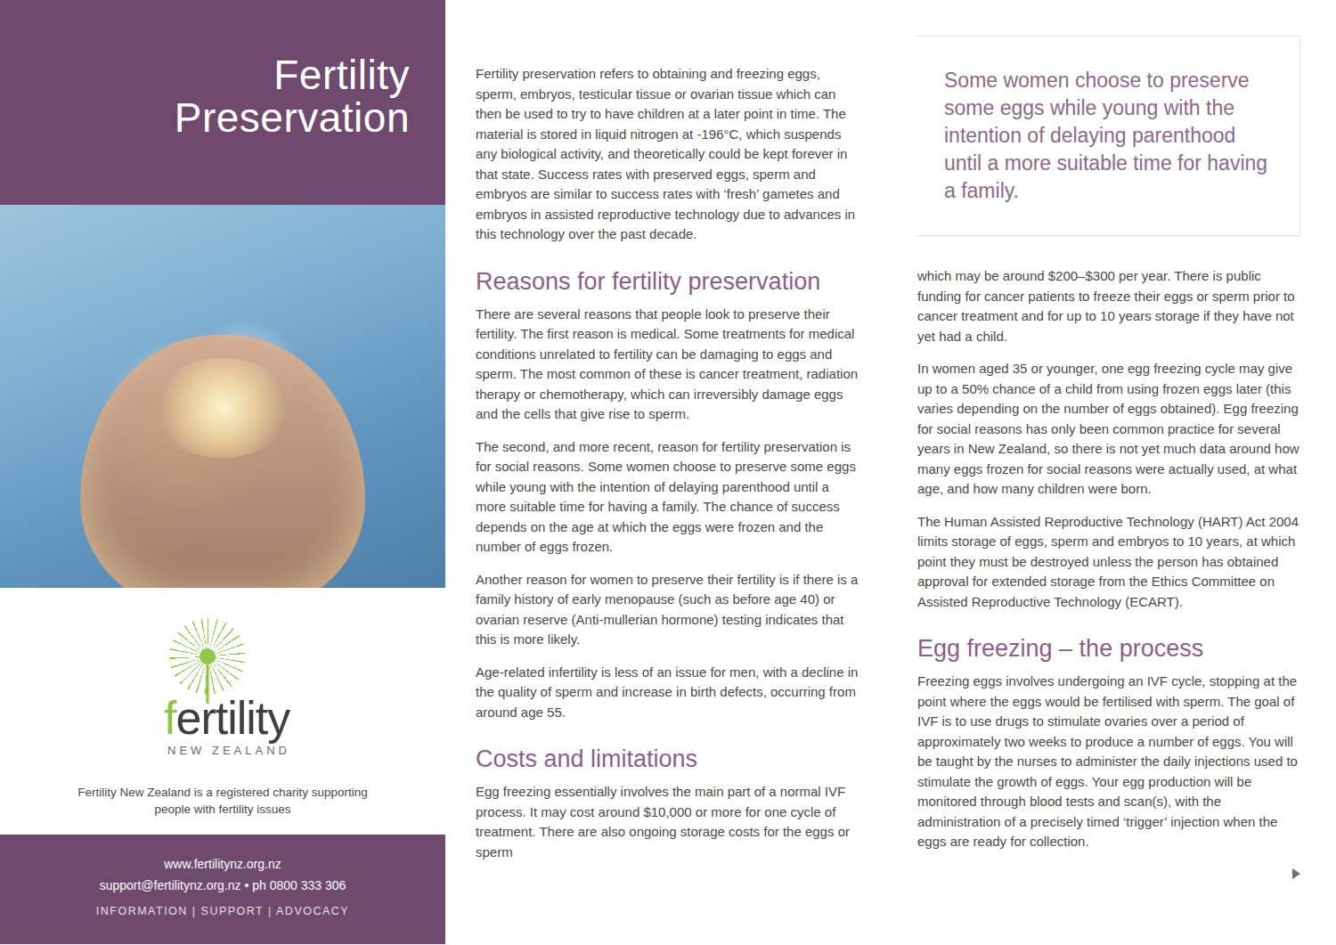Fertility
Preservation
fertility
New Zealand
Fertility New Zealand is a registered charity supporting people with fertility issues
www.fertilitynz.org.nz
support@fertilitynz.org.nz • ph 0800 333 306
INFORMATION | SUPPORT | ADVOCACY
Fertility preservation refers to obtaining and freezing eggs, sperm, embryos, testicular tissue or ovarian tissue which can then be used to try to have children at a later point in time. The material is stored in liquid nitrogen at -196°C, which suspends any biological activity, and theoretically could be kept forever in that state. Success rates with preserved eggs, sperm and embryos are similar to success rates with ‘fresh’ gametes and embryos in assisted reproductive technology due to advances in this technology over the past decade.
Reasons for fertility preservation
There are several reasons that people look to preserve their fertility. The first reason is medical. Some treatments for medical conditions unrelated to fertility can be damaging to eggs and sperm. The most common of these is cancer treatment, radiation therapy or chemotherapy, which can irreversibly damage eggs and the cells that give rise to sperm.
The second, and more recent, reason for fertility preservation is for social reasons. Some women choose to preserve some eggs while young with the intention of delaying parenthood until a more suitable time for having a family. The chance of success depends on the age at which the eggs were frozen and the number of eggs frozen.
Another reason for women to preserve their fertility is if there is a family history of early menopause (such as before age 40) or ovarian reserve (Anti-mullerian hormone) testing indicates that this is more likely.
Age-related infertility is less of an issue for men, with a decline in the quality of sperm and increase in birth defects, occurring from around age 55.
Costs and limitations
Egg freezing essentially involves the main part of a normal IVF process. It may cost around $10,000 or more for one cycle of treatment. There are also ongoing storage costs for the eggs or sperm
Some women choose to preserve some eggs while young with the intention of delaying parenthood until a more suitable time for having a family.
which may be around $200–$300 per year. There is public funding for cancer patients to freeze their eggs or sperm prior to cancer treatment and for up to 10 years storage if they have not yet had a child.
In women aged 35 or younger, one egg freezing cycle may give up to a 50% chance of a child from using frozen eggs later (this varies depending on the number of eggs obtained). Egg freezing for social reasons has only been common practice for several years in New Zealand, so there is not yet much data around how many eggs frozen for social reasons were actually used, at what age, and how many children were born.
The Human Assisted Reproductive Technology (HART) Act 2004 limits storage of eggs, sperm and embryos to 10 years, at which point they must be destroyed unless the person has obtained approval for extended storage from the Ethics Committee on Assisted Reproductive Technology (ECART).
Egg freezing – the process
Freezing eggs involves undergoing an IVF cycle, stopping at the point where the eggs would be fertilised with sperm. The goal of IVF is to use drugs to stimulate ovaries over a period of approximately two weeks to produce a number of eggs. You will be taught by the nurses to administer the daily injections used to stimulate the growth of eggs. Your egg production will be monitored through blood tests and scan(s), with the administration of a precisely timed ‘trigger’ injection when the eggs are ready for collection.